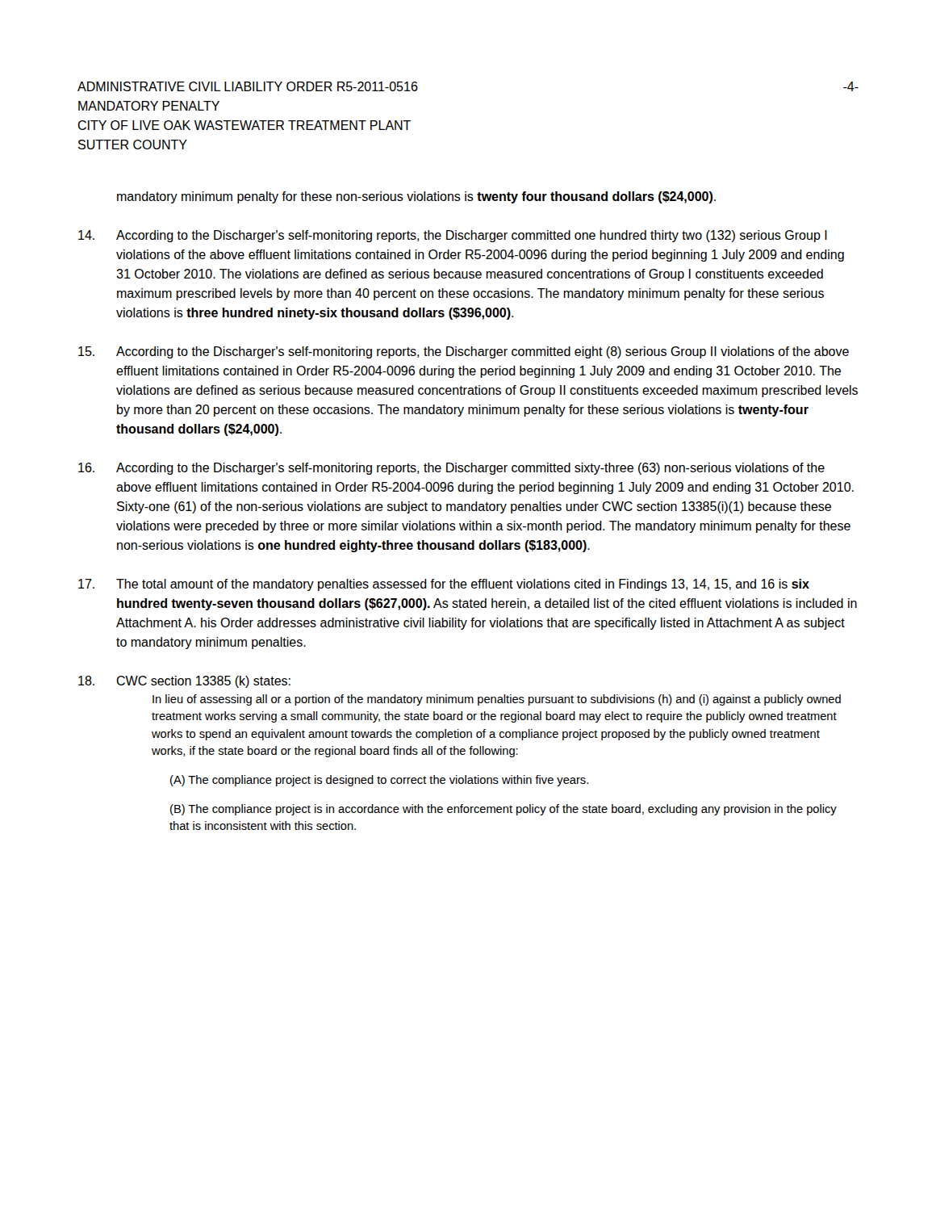-4-
ADMINISTRATIVE CIVIL LIABILITY ORDER R5-2011-0516
MANDATORY PENALTY
CITY OF LIVE OAK WASTEWATER TREATMENT PLANT
SUTTER COUNTY
mandatory minimum penalty for these non-serious violations is twenty four thousand dollars ($24,000).
14. According to the Discharger's self-monitoring reports, the Discharger committed one hundred thirty two (132) serious Group I violations of the above effluent limitations contained in Order R5-2004-0096 during the period beginning 1 July 2009 and ending 31 October 2010. The violations are defined as serious because measured concentrations of Group I constituents exceeded maximum prescribed levels by more than 40 percent on these occasions. The mandatory minimum penalty for these serious violations is three hundred ninety-six thousand dollars ($396,000).
15. According to the Discharger's self-monitoring reports, the Discharger committed eight (8) serious Group II violations of the above effluent limitations contained in Order R5-2004-0096 during the period beginning 1 July 2009 and ending 31 October 2010. The violations are defined as serious because measured concentrations of Group II constituents exceeded maximum prescribed levels by more than 20 percent on these occasions. The mandatory minimum penalty for these serious violations is twenty-four thousand dollars ($24,000).
16. According to the Discharger's self-monitoring reports, the Discharger committed sixty-three (63) non-serious violations of the above effluent limitations contained in Order R5-2004-0096 during the period beginning 1 July 2009 and ending 31 October 2010. Sixty-one (61) of the non-serious violations are subject to mandatory penalties under CWC section 13385(i)(1) because these violations were preceded by three or more similar violations within a six-month period. The mandatory minimum penalty for these non-serious violations is one hundred eighty-three thousand dollars ($183,000).
17. The total amount of the mandatory penalties assessed for the effluent violations cited in Findings 13, 14, 15, and 16 is six hundred twenty-seven thousand dollars ($627,000). As stated herein, a detailed list of the cited effluent violations is included in Attachment A. his Order addresses administrative civil liability for violations that are specifically listed in Attachment A as subject to mandatory minimum penalties.
18. CWC section 13385 (k) states:
In lieu of assessing all or a portion of the mandatory minimum penalties pursuant to subdivisions (h) and (i) against a publicly owned treatment works serving a small community, the state board or the regional board may elect to require the publicly owned treatment works to spend an equivalent amount towards the completion of a compliance project proposed by the publicly owned treatment works, if the state board or the regional board finds all of the following:
(A) The compliance project is designed to correct the violations within five years.
(B) The compliance project is in accordance with the enforcement policy of the state board, excluding any provision in the policy that is inconsistent with this section.